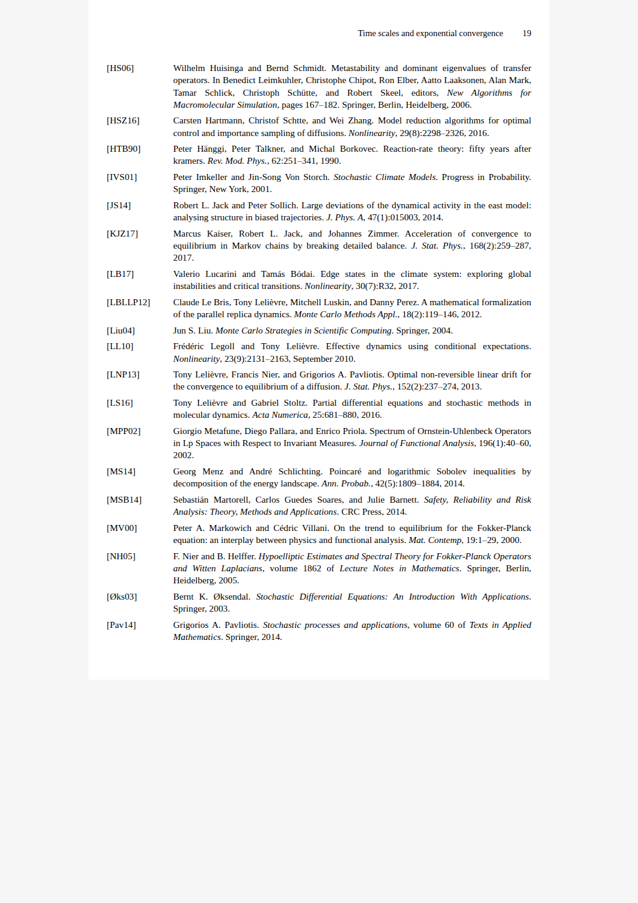Time scales and exponential convergence 19
[HS06]
Wilhelm Huisinga and Bernd Schmidt. Metastability and dominant eigenvalues of transfer operators. In Benedict Leimkuhler, Christophe Chipot, Ron Elber, Aatto Laaksonen, Alan Mark, Tamar Schlick, Christoph Schütte, and Robert Skeel, editors, New Algorithms for Macromolecular Simulation, pages 167–182. Springer, Berlin, Heidelberg, 2006.
[HSZ16]
Carsten Hartmann, Christof Schtte, and Wei Zhang. Model reduction algorithms for optimal control and importance sampling of diffusions. Nonlinearity, 29(8):2298–2326, 2016.
[HTB90]
Peter Hänggi, Peter Talkner, and Michal Borkovec. Reaction-rate theory: fifty years after kramers. Rev. Mod. Phys., 62:251–341, 1990.
[IVS01]
Peter Imkeller and Jin-Song Von Storch. Stochastic Climate Models. Progress in Probability. Springer, New York, 2001.
[JS14]
Robert L. Jack and Peter Sollich. Large deviations of the dynamical activity in the east model: analysing structure in biased trajectories. J. Phys. A, 47(1):015003, 2014.
[KJZ17]
Marcus Kaiser, Robert L. Jack, and Johannes Zimmer. Acceleration of convergence to equilibrium in Markov chains by breaking detailed balance. J. Stat. Phys., 168(2):259–287, 2017.
[LB17]
Valerio Lucarini and Tamás Bódai. Edge states in the climate system: exploring global instabilities and critical transitions. Nonlinearity, 30(7):R32, 2017.
[LBLLP12]
Claude Le Bris, Tony Lelièvre, Mitchell Luskin, and Danny Perez. A mathematical formalization of the parallel replica dynamics. Monte Carlo Methods Appl., 18(2):119–146, 2012.
[Liu04]
Jun S. Liu. Monte Carlo Strategies in Scientific Computing. Springer, 2004.
[LL10]
Frédéric Legoll and Tony Lelièvre. Effective dynamics using conditional expectations. Nonlinearity, 23(9):2131–2163, September 2010.
[LNP13]
Tony Lelièvre, Francis Nier, and Grigorios A. Pavliotis. Optimal non-reversible linear drift for the convergence to equilibrium of a diffusion. J. Stat. Phys., 152(2):237–274, 2013.
[LS16]
Tony Lelièvre and Gabriel Stoltz. Partial differential equations and stochastic methods in molecular dynamics. Acta Numerica, 25:681–880, 2016.
[MPP02]
Giorgio Metafune, Diego Pallara, and Enrico Priola. Spectrum of Ornstein-Uhlenbeck Operators in Lp Spaces with Respect to Invariant Measures. Journal of Functional Analysis, 196(1):40–60, 2002.
[MS14]
Georg Menz and André Schlichting. Poincaré and logarithmic Sobolev inequalities by decomposition of the energy landscape. Ann. Probab., 42(5):1809–1884, 2014.
[MSB14]
Sebastián Martorell, Carlos Guedes Soares, and Julie Barnett. Safety, Reliability and Risk Analysis: Theory, Methods and Applications. CRC Press, 2014.
[MV00]
Peter A. Markowich and Cédric Villani. On the trend to equilibrium for the Fokker-Planck equation: an interplay between physics and functional analysis. Mat. Contemp, 19:1–29, 2000.
[NH05]
F. Nier and B. Helffer. Hypoelliptic Estimates and Spectral Theory for Fokker-Planck Operators and Witten Laplacians, volume 1862 of Lecture Notes in Mathematics. Springer, Berlin, Heidelberg, 2005.
[Øks03]
Bernt K. Øksendal. Stochastic Differential Equations: An Introduction With Applications. Springer, 2003.
[Pav14]
Grigorios A. Pavliotis. Stochastic processes and applications, volume 60 of Texts in Applied Mathematics. Springer, 2014.